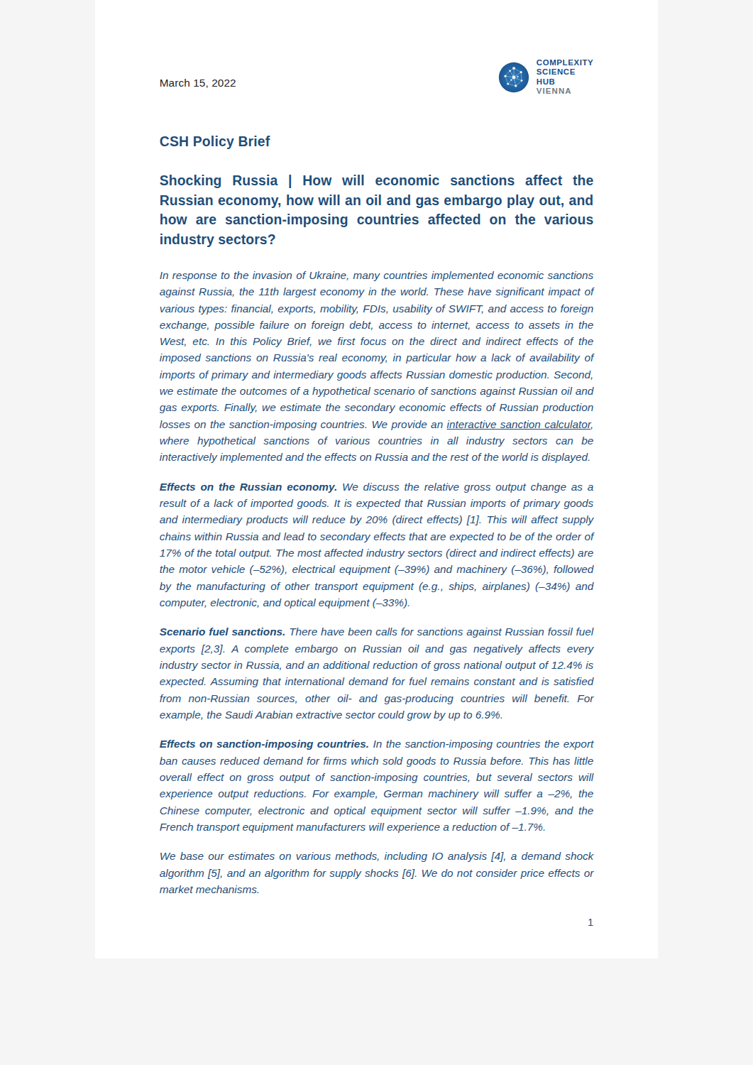March 15, 2022
COMPLEXITY
SCIENCE
HUB
VIENNA
CSH Policy Brief
Shocking Russia | How will economic sanctions affect the Russian economy, how will an oil and gas embargo play out, and how are sanction-imposing countries affected on the various industry sectors?
In response to the invasion of Ukraine, many countries implemented economic sanctions against Russia, the 11th largest economy in the world. These have significant impact of various types: financial, exports, mobility, FDIs, usability of SWIFT, and access to foreign exchange, possible failure on foreign debt, access to internet, access to assets in the West, etc. In this Policy Brief, we first focus on the direct and indirect effects of the imposed sanctions on Russia's real economy, in particular how a lack of availability of imports of primary and intermediary goods affects Russian domestic production. Second, we estimate the outcomes of a hypothetical scenario of sanctions against Russian oil and gas exports. Finally, we estimate the secondary economic effects of Russian production losses on the sanction-imposing countries. We provide an interactive sanction calculator, where hypothetical sanctions of various countries in all industry sectors can be interactively implemented and the effects on Russia and the rest of the world is displayed.
Effects on the Russian economy. We discuss the relative gross output change as a result of a lack of imported goods. It is expected that Russian imports of primary goods and intermediary products will reduce by 20% (direct effects) [1]. This will affect supply chains within Russia and lead to secondary effects that are expected to be of the order of 17% of the total output. The most affected industry sectors (direct and indirect effects) are the motor vehicle (–52%), electrical equipment (–39%) and machinery (–36%), followed by the manufacturing of other transport equipment (e.g., ships, airplanes) (–34%) and computer, electronic, and optical equipment (–33%).
Scenario fuel sanctions. There have been calls for sanctions against Russian fossil fuel exports [2,3]. A complete embargo on Russian oil and gas negatively affects every industry sector in Russia, and an additional reduction of gross national output of 12.4% is expected. Assuming that international demand for fuel remains constant and is satisfied from non-Russian sources, other oil- and gas-producing countries will benefit. For example, the Saudi Arabian extractive sector could grow by up to 6.9%.
Effects on sanction-imposing countries. In the sanction-imposing countries the export ban causes reduced demand for firms which sold goods to Russia before. This has little overall effect on gross output of sanction-imposing countries, but several sectors will experience output reductions. For example, German machinery will suffer a –2%, the Chinese computer, electronic and optical equipment sector will suffer –1.9%, and the French transport equipment manufacturers will experience a reduction of –1.7%.
We base our estimates on various methods, including IO analysis [4], a demand shock algorithm [5], and an algorithm for supply shocks [6]. We do not consider price effects or market mechanisms.
1